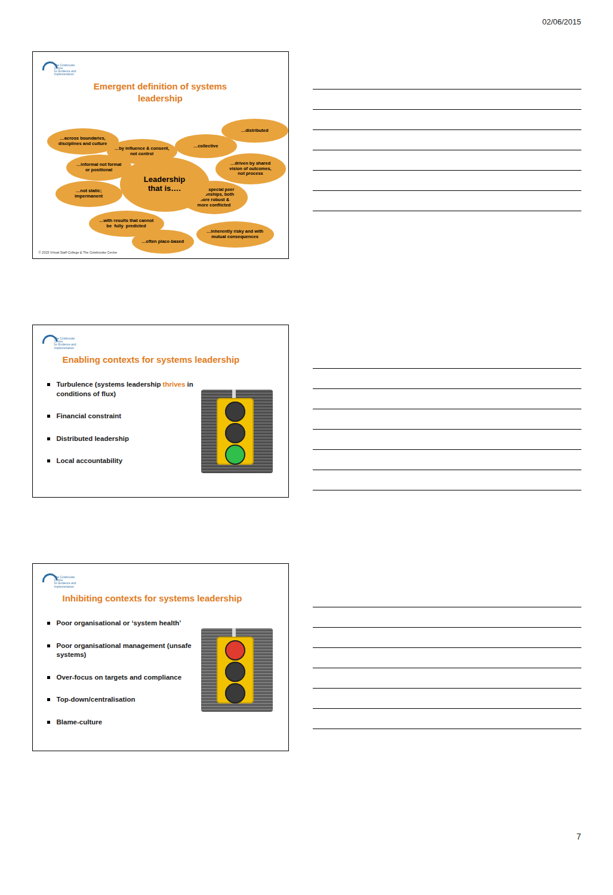02/06/2015
The Colebrooke Centre
for Evidence and Implementation
Emergent definition of systems
leadership
…across boundaries,
disciplines and culture
…by influence & consent,
not control
…collective
…distributed
…informal not formal
or positional
…driven by shared
vision of outcomes,
not process
…not static;
impermanent
…with special peer
relationships, both
more robust &
more conflicted
…with results that cannot
be fully predicted
…often place-based
…inherently risky and with
mutual consequences
Leadership
that is….
© 2015 Virtual Staff College & The Colebrooke Centre
The Colebrooke Centre
for Evidence and Implementation
Enabling contexts for systems leadership
Turbulence (systems leadership thrives in conditions of flux)
Financial constraint
Distributed leadership
Local accountability
The Colebrooke Centre
for Evidence and Implementation
Inhibiting contexts for systems leadership
Poor organisational or ‘system health’
Poor organisational management (unsafe systems)
Over-focus on targets and compliance
Top-down/centralisation
Blame-culture
7